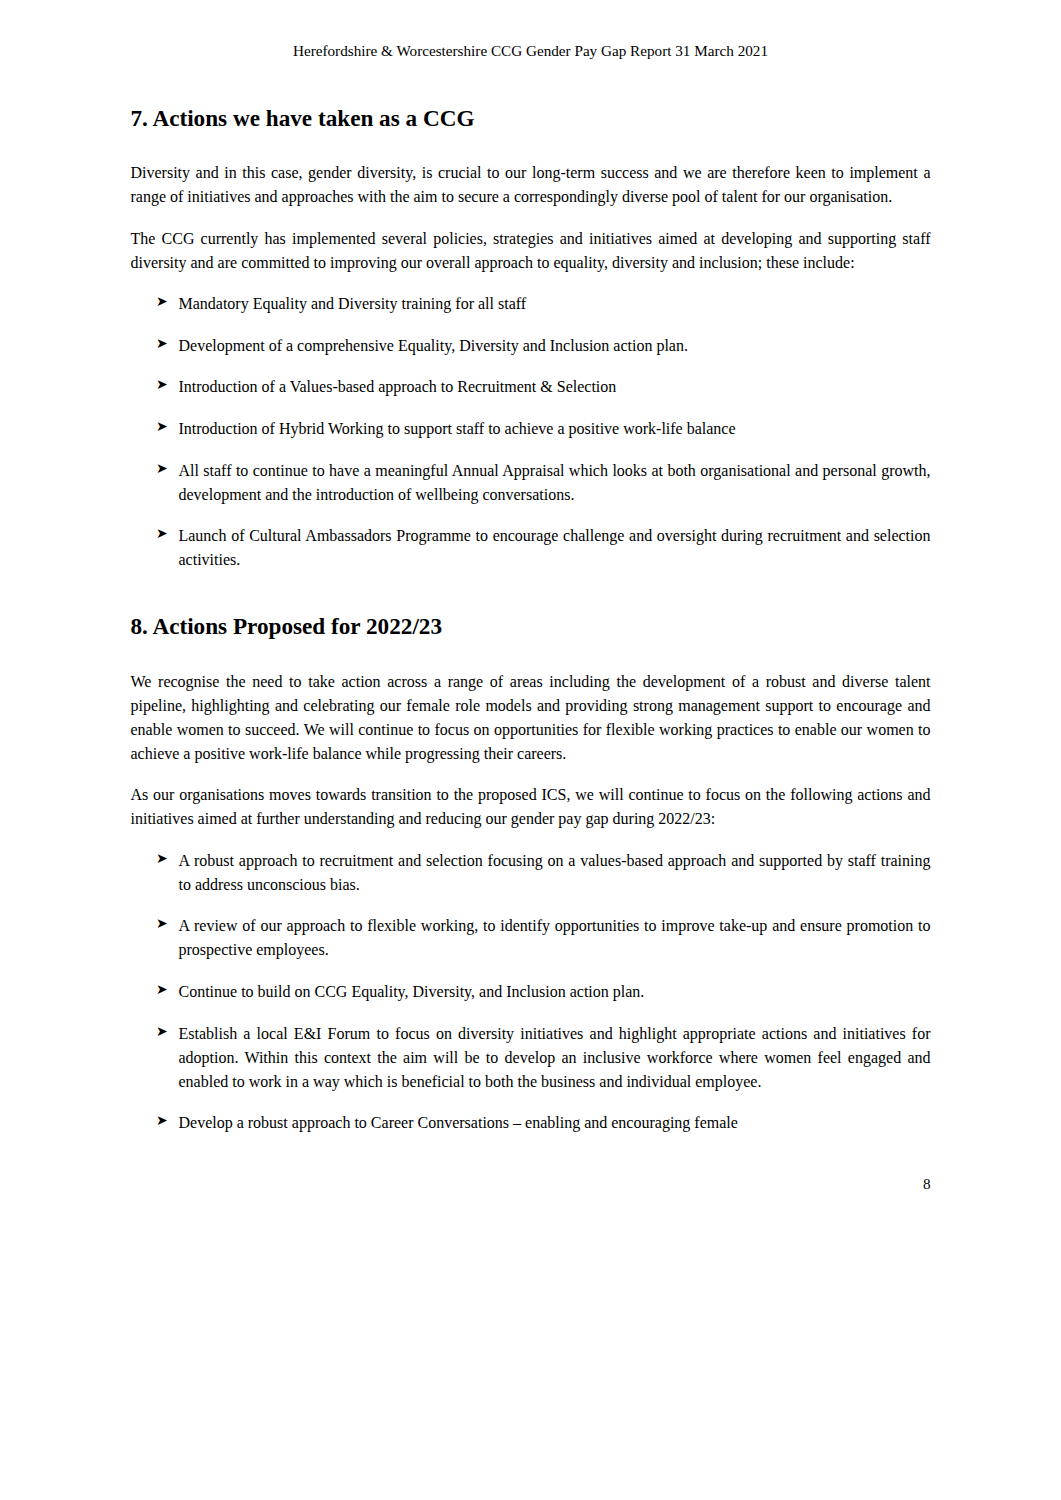Herefordshire & Worcestershire CCG Gender Pay Gap Report 31 March 2021
7. Actions we have taken as a CCG
Diversity and in this case, gender diversity, is crucial to our long-term success and we are therefore keen to implement a range of initiatives and approaches with the aim to secure a correspondingly diverse pool of talent for our organisation.
The CCG currently has implemented several policies, strategies and initiatives aimed at developing and supporting staff diversity and are committed to improving our overall approach to equality, diversity and inclusion; these include:
Mandatory Equality and Diversity training for all staff
Development of a comprehensive Equality, Diversity and Inclusion action plan.
Introduction of a Values-based approach to Recruitment & Selection
Introduction of Hybrid Working to support staff to achieve a positive work-life balance
All staff to continue to have a meaningful Annual Appraisal which looks at both organisational and personal growth, development and the introduction of wellbeing conversations.
Launch of Cultural Ambassadors Programme to encourage challenge and oversight during recruitment and selection activities.
8. Actions Proposed for 2022/23
We recognise the need to take action across a range of areas including the development of a robust and diverse talent pipeline, highlighting and celebrating our female role models and providing strong management support to encourage and enable women to succeed. We will continue to focus on opportunities for flexible working practices to enable our women to achieve a positive work-life balance while progressing their careers.
As our organisations moves towards transition to the proposed ICS, we will continue to focus on the following actions and initiatives aimed at further understanding and reducing our gender pay gap during 2022/23:
A robust approach to recruitment and selection focusing on a values-based approach and supported by staff training to address unconscious bias.
A review of our approach to flexible working, to identify opportunities to improve take-up and ensure promotion to prospective employees.
Continue to build on CCG Equality, Diversity, and Inclusion action plan.
Establish a local E&I Forum to focus on diversity initiatives and highlight appropriate actions and initiatives for adoption. Within this context the aim will be to develop an inclusive workforce where women feel engaged and enabled to work in a way which is beneficial to both the business and individual employee.
Develop a robust approach to Career Conversations – enabling and encouraging female
8